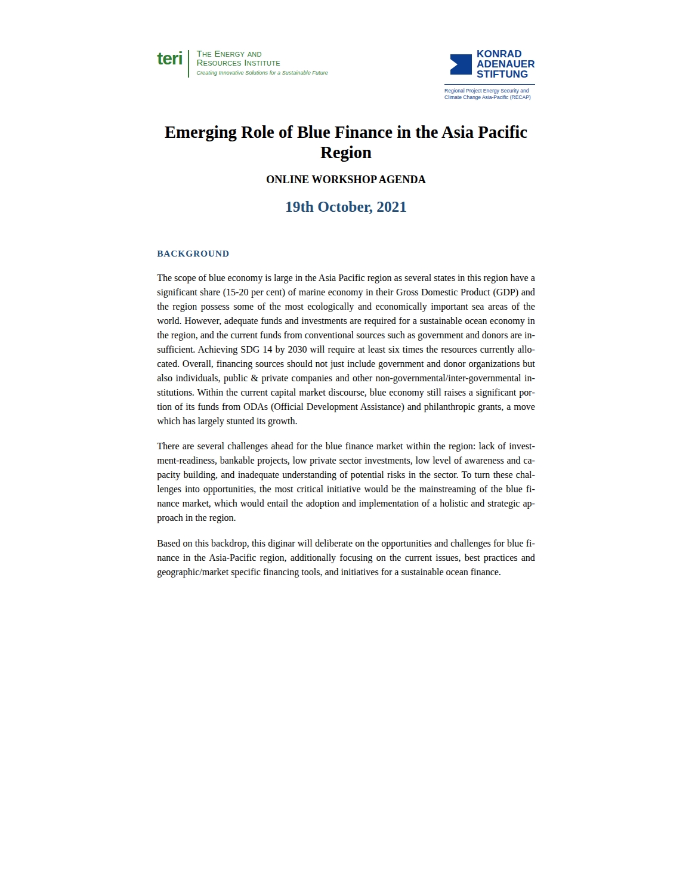teri
The Energy and
Resources Institute
Creating Innovative Solutions for a Sustainable Future
Konrad
Adenauer
Stiftung
Regional Project Energy Security and
Climate Change Asia-Pacific (RECAP)
Emerging Role of Blue Finance in the Asia Pacific Region
ONLINE WORKSHOP AGENDA
19th October, 2021
BACKGROUND
The scope of blue economy is large in the Asia Pacific region as several states in this region have a significant share (15-20 per cent) of marine economy in their Gross Domestic Product (GDP) and the region possess some of the most ecologically and economically important sea areas of the world. However, adequate funds and investments are required for a sustainable ocean economy in the region, and the current funds from conventional sources such as government and donors are insufficient. Achieving SDG 14 by 2030 will require at least six times the resources currently allocated. Overall, financing sources should not just include government and donor organizations but also individuals, public & private companies and other non-governmental/inter-governmental institutions. Within the current capital market discourse, blue economy still raises a significant portion of its funds from ODAs (Official Development Assistance) and philanthropic grants, a move which has largely stunted its growth.
There are several challenges ahead for the blue finance market within the region: lack of investment-readiness, bankable projects, low private sector investments, low level of awareness and capacity building, and inadequate understanding of potential risks in the sector. To turn these challenges into opportunities, the most critical initiative would be the mainstreaming of the blue finance market, which would entail the adoption and implementation of a holistic and strategic approach in the region.
Based on this backdrop, this diginar will deliberate on the opportunities and challenges for blue finance in the Asia-Pacific region, additionally focusing on the current issues, best practices and geographic/market specific financing tools, and initiatives for a sustainable ocean finance.